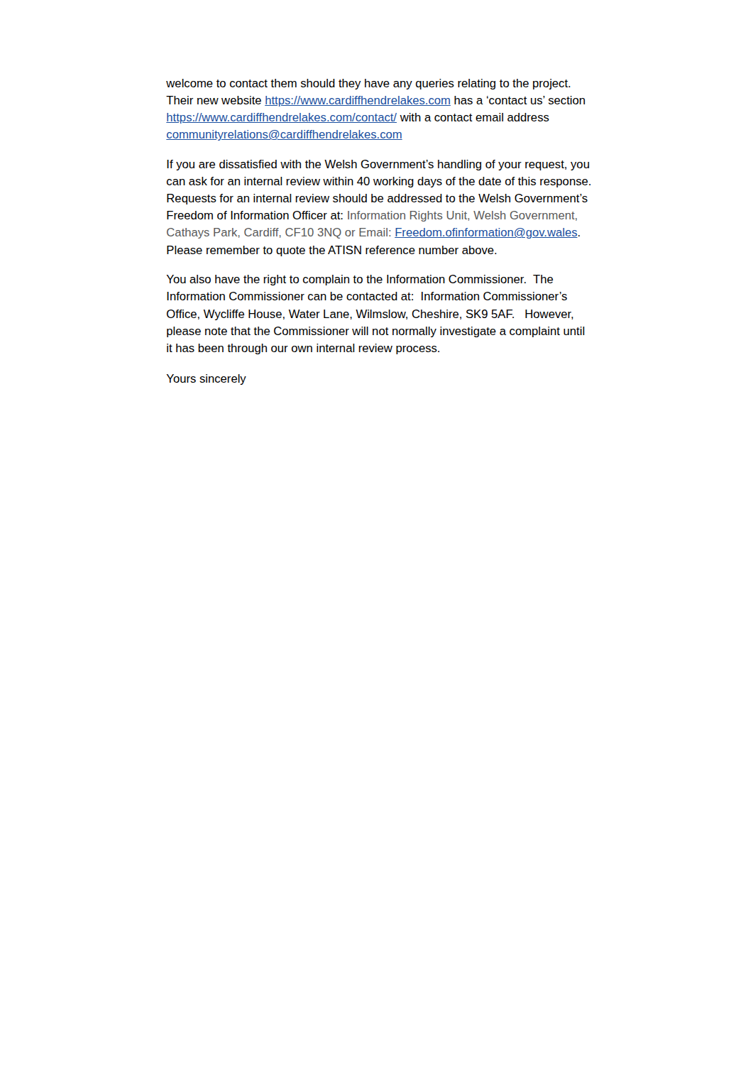welcome to contact them should they have any queries relating to the project. Their new website https://www.cardiffhendrelakes.com has a ‘contact us’ section https://www.cardiffhendrelakes.com/contact/ with a contact email address communityrelations@cardiffhendrelakes.com
If you are dissatisfied with the Welsh Government’s handling of your request, you can ask for an internal review within 40 working days of the date of this response. Requests for an internal review should be addressed to the Welsh Government’s Freedom of Information Officer at: Information Rights Unit, Welsh Government, Cathays Park, Cardiff, CF10 3NQ or Email: Freedom.ofinformation@gov.wales. Please remember to quote the ATISN reference number above.
You also have the right to complain to the Information Commissioner. The Information Commissioner can be contacted at: Information Commissioner’s Office, Wycliffe House, Water Lane, Wilmslow, Cheshire, SK9 5AF. However, please note that the Commissioner will not normally investigate a complaint until it has been through our own internal review process.
Yours sincerely